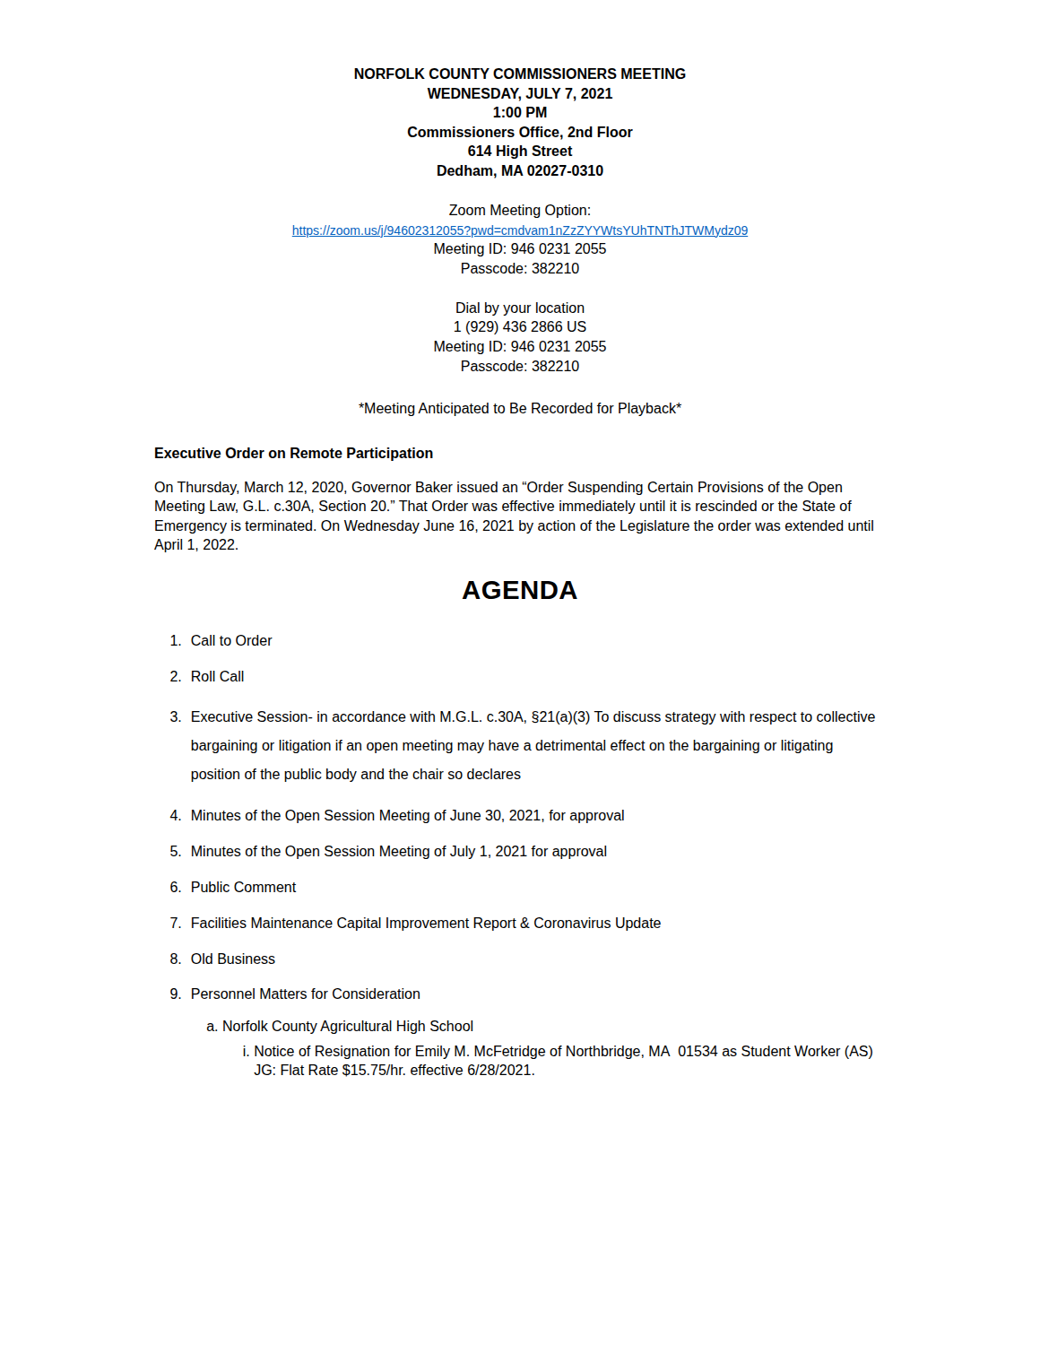NORFOLK COUNTY COMMISSIONERS MEETING
WEDNESDAY, JULY 7, 2021
1:00 PM
Commissioners Office, 2nd Floor
614 High Street
Dedham, MA 02027-0310
Zoom Meeting Option:
https://zoom.us/j/94602312055?pwd=cmdvam1nZzZYYWtsYUhTNThJTWMydz09
Meeting ID: 946 0231 2055
Passcode: 382210
Dial by your location
1 (929) 436 2866 US
Meeting ID: 946 0231 2055
Passcode: 382210
*Meeting Anticipated to Be Recorded for Playback*
Executive Order on Remote Participation
On Thursday, March 12, 2020, Governor Baker issued an “Order Suspending Certain Provisions of the Open Meeting Law, G.L. c.30A, Section 20.” That Order was effective immediately until it is rescinded or the State of Emergency is terminated. On Wednesday June 16, 2021 by action of the Legislature the order was extended until April 1, 2022.
AGENDA
Call to Order
Roll Call
Executive Session- in accordance with M.G.L. c.30A, §21(a)(3) To discuss strategy with respect to collective bargaining or litigation if an open meeting may have a detrimental effect on the bargaining or litigating position of the public body and the chair so declares
Minutes of the Open Session Meeting of June 30, 2021, for approval
Minutes of the Open Session Meeting of July 1, 2021 for approval
Public Comment
Facilities Maintenance Capital Improvement Report & Coronavirus Update
Old Business
Personnel Matters for Consideration
Norfolk County Agricultural High School
Notice of Resignation for Emily M. McFetridge of Northbridge, MA 01534 as Student Worker (AS) JG: Flat Rate $15.75/hr. effective 6/28/2021.